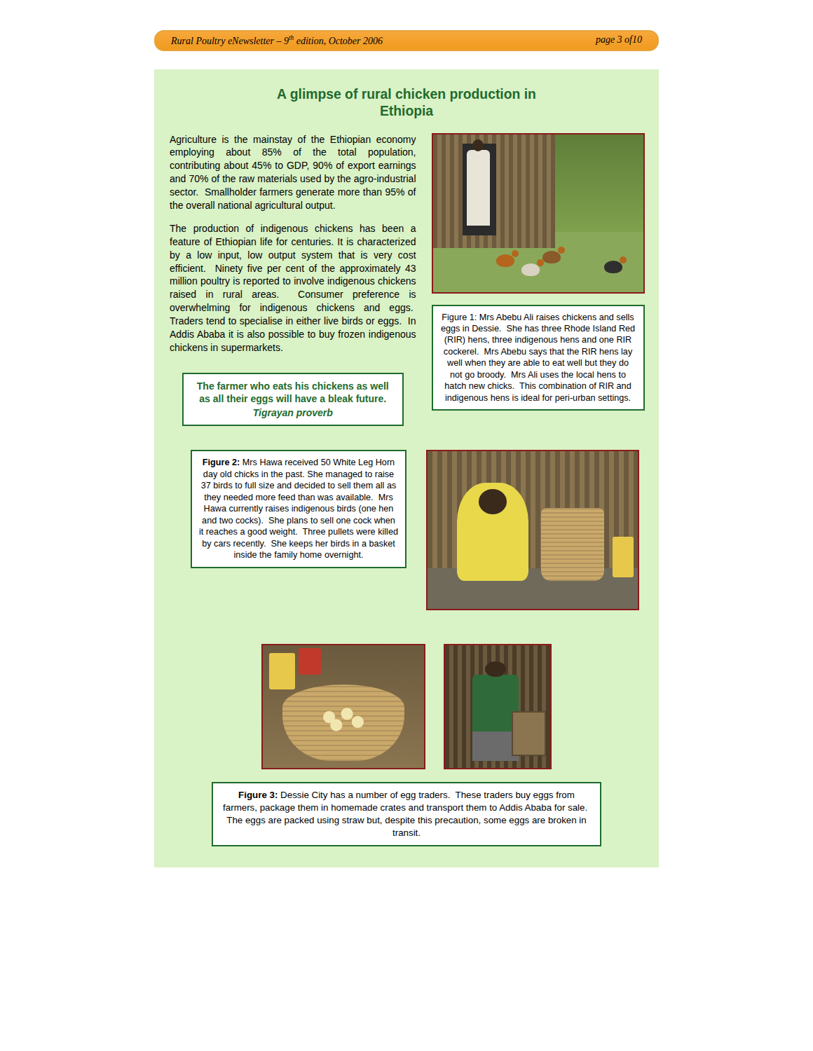Rural Poultry eNewsletter – 9th edition, October 2006 page 3 of10
A glimpse of rural chicken production in
Ethiopia
Agriculture is the mainstay of the Ethiopian economy employing about 85% of the total population, contributing about 45% to GDP, 90% of export earnings and 70% of the raw materials used by the agro-industrial sector. Smallholder farmers generate more than 95% of the overall national agricultural output.
The production of indigenous chickens has been a feature of Ethiopian life for centuries. It is characterized by a low input, low output system that is very cost efficient. Ninety five per cent of the approximately 43 million poultry is reported to involve indigenous chickens raised in rural areas. Consumer preference is overwhelming for indigenous chickens and eggs. Traders tend to specialise in either live birds or eggs. In Addis Ababa it is also possible to buy frozen indigenous chickens in supermarkets.
The farmer who eats his chickens as well as all their eggs will have a bleak future. Tigrayan proverb
Figure 1: Mrs Abebu Ali raises chickens and sells eggs in Dessie. She has three Rhode Island Red (RIR) hens, three indigenous hens and one RIR cockerel. Mrs Abebu says that the RIR hens lay well when they are able to eat well but they do not go broody. Mrs Ali uses the local hens to hatch new chicks. This combination of RIR and indigenous hens is ideal for peri-urban settings.
Figure 2: Mrs Hawa received 50 White Leg Horn day old chicks in the past. She managed to raise 37 birds to full size and decided to sell them all as they needed more feed than was available. Mrs Hawa currently raises indigenous birds (one hen and two cocks). She plans to sell one cock when it reaches a good weight. Three pullets were killed by cars recently. She keeps her birds in a basket inside the family home overnight.
Figure 3: Dessie City has a number of egg traders. These traders buy eggs from farmers, package them in homemade crates and transport them to Addis Ababa for sale. The eggs are packed using straw but, despite this precaution, some eggs are broken in transit.